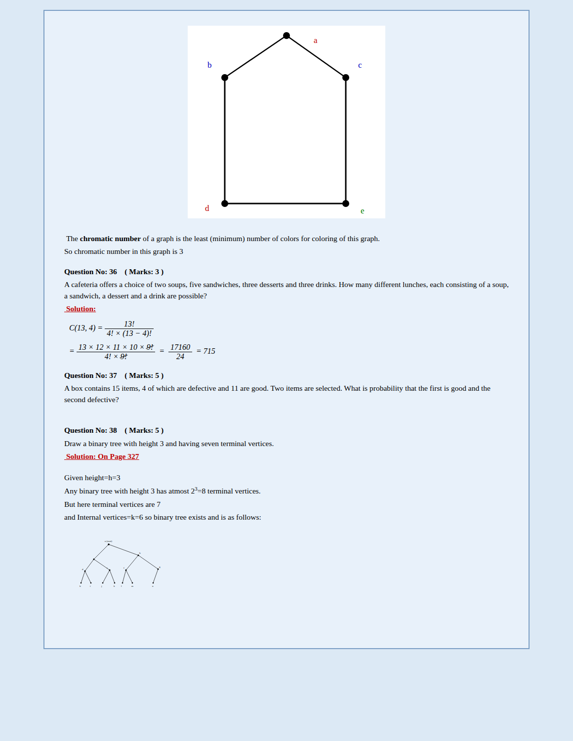a b c d e
The chromatic number of a graph is the least (minimum) number of colors for coloring of this graph.
So chromatic number in this graph is 3
Question No: 36 ( Marks: 3 )
A cafeteria offers a choice of two soups, five sandwiches, three desserts and three drinks. How many different lunches, each consisting of a soup, a sandwich, a dessert and a drink are possible?
Solution:
C(13, 4) = 13! 4! × (13 − 4)!
= 13 × 12 × 11 × 10 × 9! 4! × 9! = 17160 24 = 715
Question No: 37 ( Marks: 5 )
A box contains 15 items, 4 of which are defective and 11 are good. Two items are selected. What is probability that the first is good and the second defective?
Question No: 38 ( Marks: 5 )
Draw a binary tree with height 3 and having seven terminal vertices.
Solution: On Page 327
Given height=h=3
Any binary tree with height 3 has atmost 23=8 terminal vertices.
But here terminal vertices are 7
and Internal vertices=k=6 so binary tree exists and is as follows:
a (root) b d e f g h i j k l m n